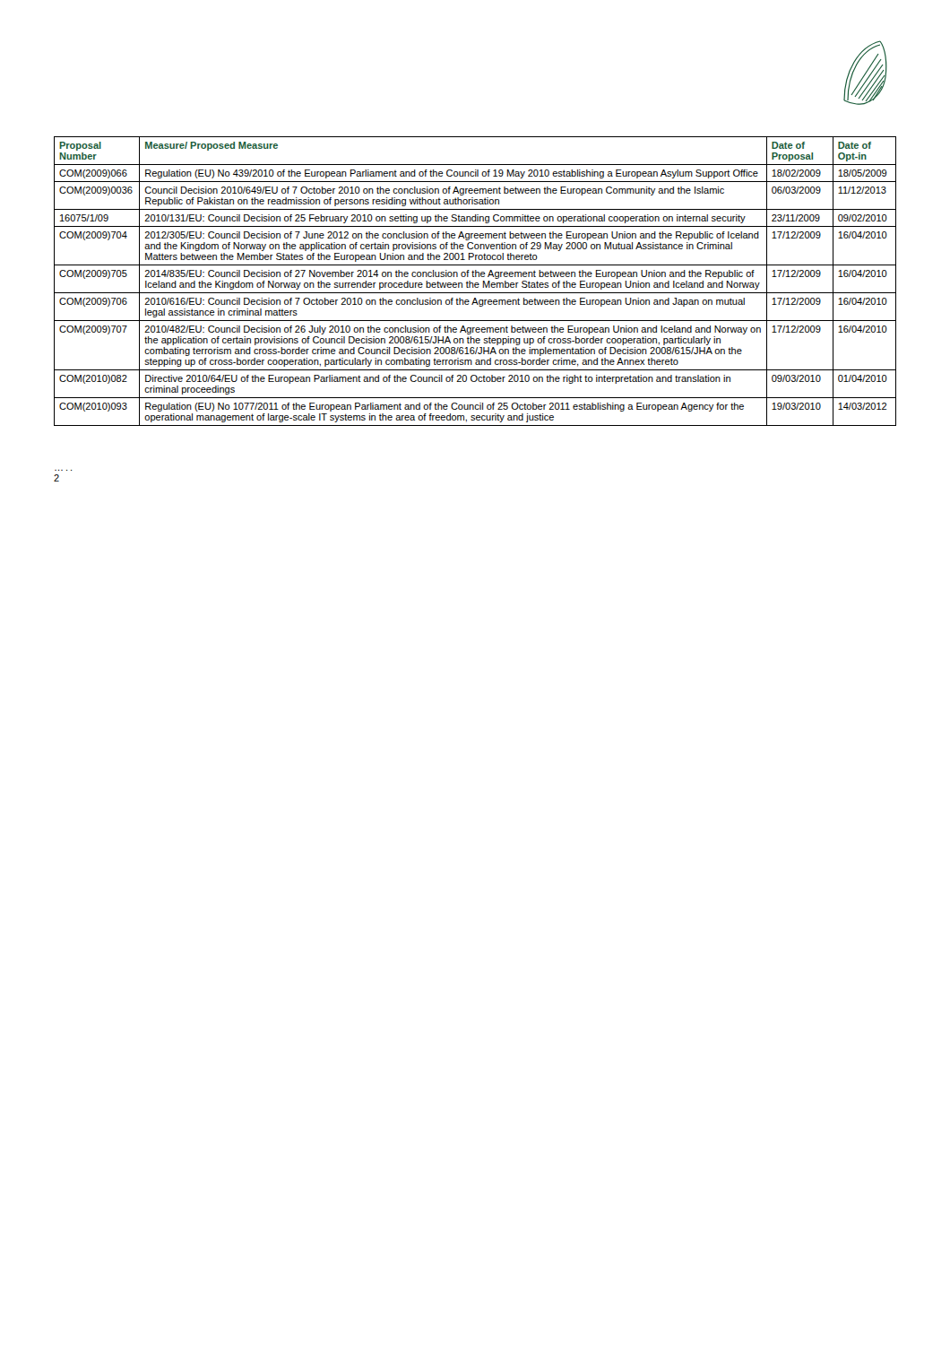| Proposal Number | Measure/ Proposed Measure | Date of Proposal | Date of Opt-in |
| --- | --- | --- | --- |
| COM(2009)066 | Regulation (EU) No 439/2010 of the European Parliament and of the Council of 19 May 2010 establishing a European Asylum Support Office | 18/02/2009 | 18/05/2009 |
| COM(2009)0036 | Council Decision 2010/649/EU of 7 October 2010 on the conclusion of Agreement between the European Community and the Islamic Republic of Pakistan on the readmission of persons residing without authorisation | 06/03/2009 | 11/12/2013 |
| 16075/1/09 | 2010/131/EU: Council Decision of 25 February 2010 on setting up the Standing Committee on operational cooperation on internal security | 23/11/2009 | 09/02/2010 |
| COM(2009)704 | 2012/305/EU: Council Decision of 7 June 2012 on the conclusion of the Agreement between the European Union and the Republic of Iceland and the Kingdom of Norway on the application of certain provisions of the Convention of 29 May 2000 on Mutual Assistance in Criminal Matters between the Member States of the European Union and the 2001 Protocol thereto | 17/12/2009 | 16/04/2010 |
| COM(2009)705 | 2014/835/EU: Council Decision of 27 November 2014 on the conclusion of the Agreement between the European Union and the Republic of Iceland and the Kingdom of Norway on the surrender procedure between the Member States of the European Union and Iceland and Norway | 17/12/2009 | 16/04/2010 |
| COM(2009)706 | 2010/616/EU: Council Decision of 7 October 2010 on the conclusion of the Agreement between the European Union and Japan on mutual legal assistance in criminal matters | 17/12/2009 | 16/04/2010 |
| COM(2009)707 | 2010/482/EU: Council Decision of 26 July 2010 on the conclusion of the Agreement between the European Union and Iceland and Norway on the application of certain provisions of Council Decision 2008/615/JHA on the stepping up of cross-border cooperation, particularly in combating terrorism and cross-border crime and Council Decision 2008/616/JHA on the implementation of Decision 2008/615/JHA on the stepping up of cross-border cooperation, particularly in combating terrorism and cross-border crime, and the Annex thereto | 17/12/2009 | 16/04/2010 |
| COM(2010)082 | Directive 2010/64/EU of the European Parliament and of the Council of 20 October 2010 on the right to interpretation and translation in criminal proceedings | 09/03/2010 | 01/04/2010 |
| COM(2010)093 | Regulation (EU) No 1077/2011 of the European Parliament and of the Council of 25 October 2011 establishing a European Agency for the operational management of large-scale IT systems in the area of freedom, security and justice | 19/03/2010 | 14/03/2012 |
…..
2